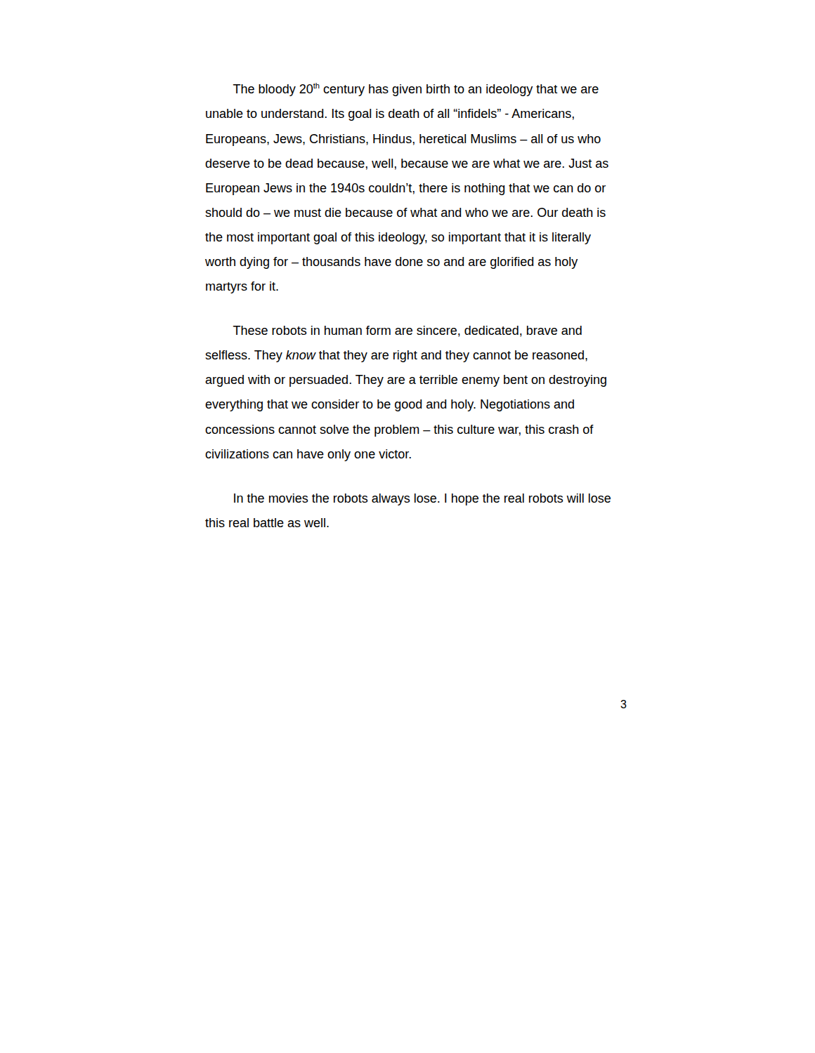The bloody 20th century has given birth to an ideology that we are unable to understand. Its goal is death of all “infidels” - Americans, Europeans, Jews, Christians, Hindus, heretical Muslims – all of us who deserve to be dead because, well, because we are what we are. Just as European Jews in the 1940s couldn’t, there is nothing that we can do or should do – we must die because of what and who we are. Our death is the most important goal of this ideology, so important that it is literally worth dying for – thousands have done so and are glorified as holy martyrs for it.
These robots in human form are sincere, dedicated, brave and selfless. They know that they are right and they cannot be reasoned, argued with or persuaded. They are a terrible enemy bent on destroying everything that we consider to be good and holy. Negotiations and concessions cannot solve the problem – this culture war, this crash of civilizations can have only one victor.
In the movies the robots always lose. I hope the real robots will lose this real battle as well.
3